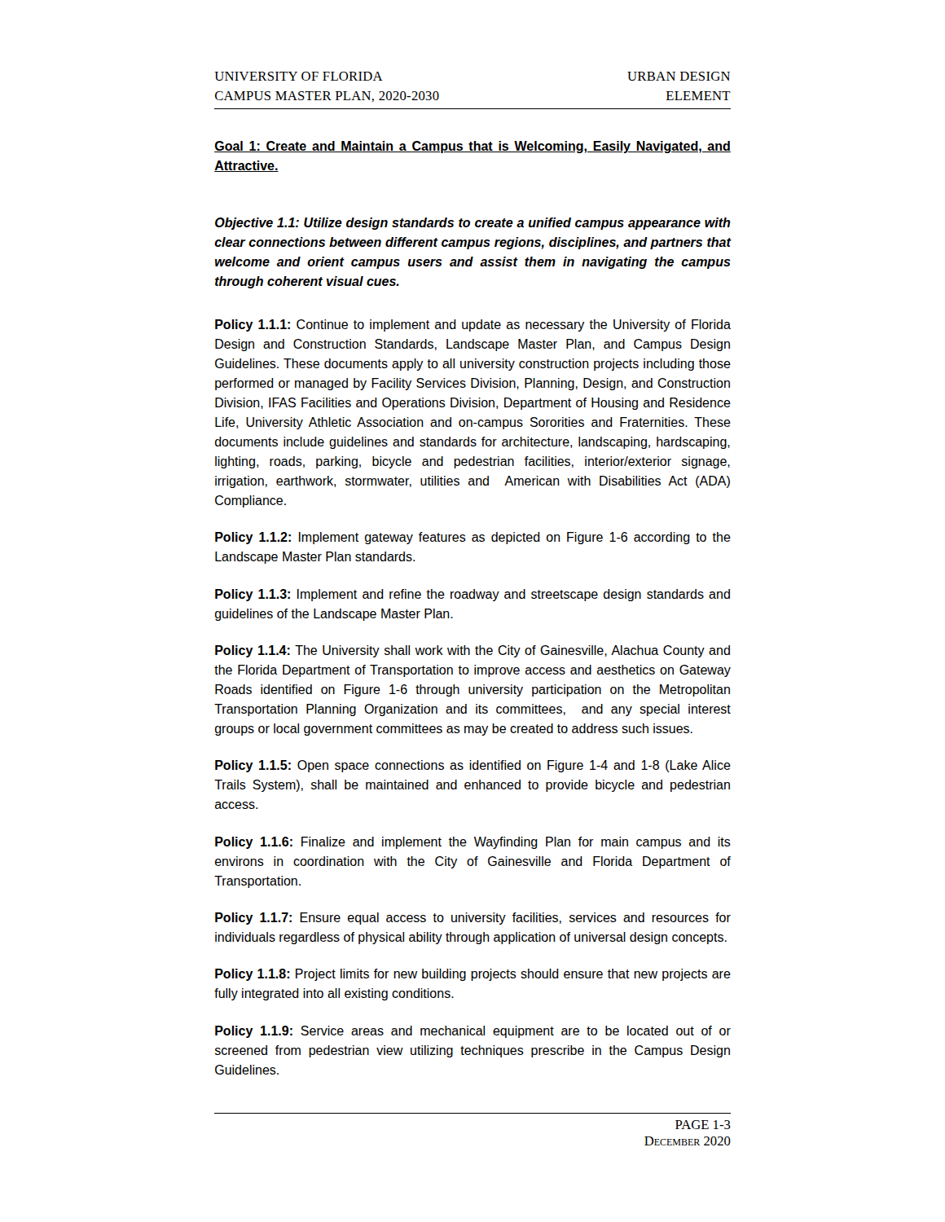| UNIVERSITY OF FLORIDA | URBAN DESIGN |
| CAMPUS MASTER PLAN, 2020-2030 | ELEMENT |
Goal 1: Create and Maintain a Campus that is Welcoming, Easily Navigated, and Attractive.
Objective 1.1: Utilize design standards to create a unified campus appearance with clear connections between different campus regions, disciplines, and partners that welcome and orient campus users and assist them in navigating the campus through coherent visual cues.
Policy 1.1.1: Continue to implement and update as necessary the University of Florida Design and Construction Standards, Landscape Master Plan, and Campus Design Guidelines. These documents apply to all university construction projects including those performed or managed by Facility Services Division, Planning, Design, and Construction Division, IFAS Facilities and Operations Division, Department of Housing and Residence Life, University Athletic Association and on-campus Sororities and Fraternities. These documents include guidelines and standards for architecture, landscaping, hardscaping, lighting, roads, parking, bicycle and pedestrian facilities, interior/exterior signage, irrigation, earthwork, stormwater, utilities and American with Disabilities Act (ADA) Compliance.
Policy 1.1.2: Implement gateway features as depicted on Figure 1-6 according to the Landscape Master Plan standards.
Policy 1.1.3: Implement and refine the roadway and streetscape design standards and guidelines of the Landscape Master Plan.
Policy 1.1.4: The University shall work with the City of Gainesville, Alachua County and the Florida Department of Transportation to improve access and aesthetics on Gateway Roads identified on Figure 1-6 through university participation on the Metropolitan Transportation Planning Organization and its committees, and any special interest groups or local government committees as may be created to address such issues.
Policy 1.1.5: Open space connections as identified on Figure 1-4 and 1-8 (Lake Alice Trails System), shall be maintained and enhanced to provide bicycle and pedestrian access.
Policy 1.1.6: Finalize and implement the Wayfinding Plan for main campus and its environs in coordination with the City of Gainesville and Florida Department of Transportation.
Policy 1.1.7: Ensure equal access to university facilities, services and resources for individuals regardless of physical ability through application of universal design concepts.
Policy 1.1.8: Project limits for new building projects should ensure that new projects are fully integrated into all existing conditions.
Policy 1.1.9: Service areas and mechanical equipment are to be located out of or screened from pedestrian view utilizing techniques prescribe in the Campus Design Guidelines.
PAGE 1-3
December 2020